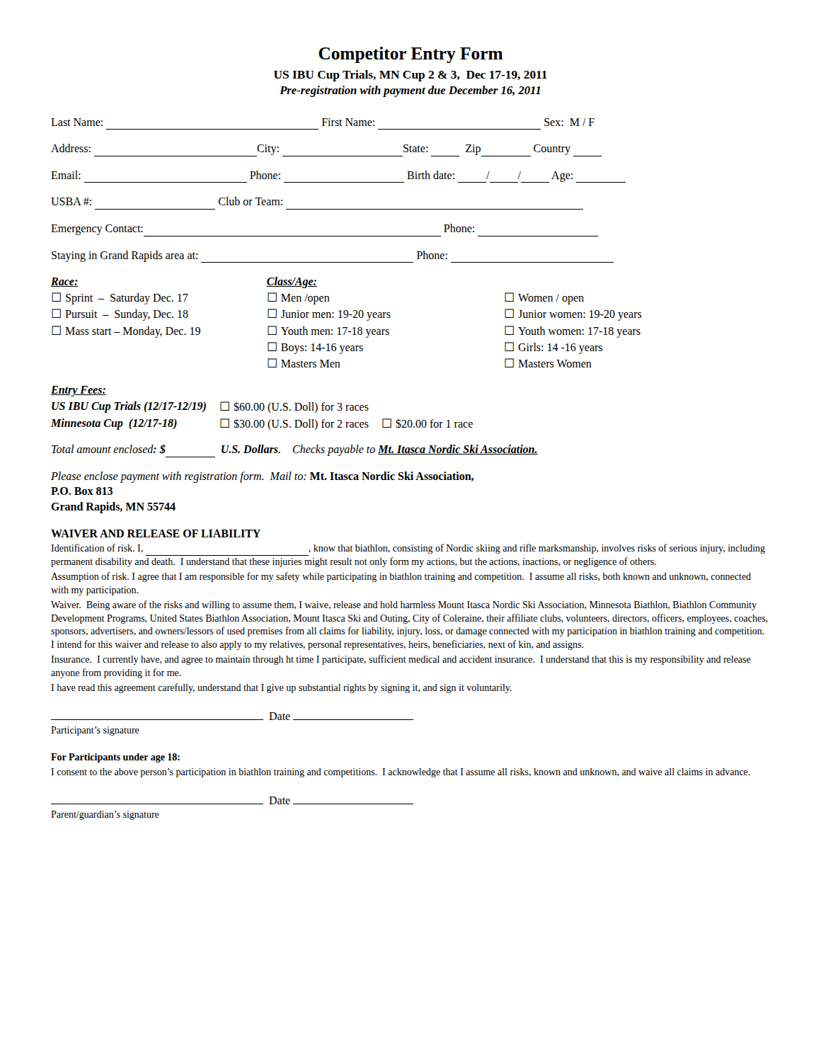Competitor Entry Form
US IBU Cup Trials, MN Cup 2 & 3, Dec 17-19, 2011
Pre-registration with payment due December 16, 2011
Last Name: First Name: Sex: M / F
Address: City: State: Zip Country
Email: Phone: Birth date: / / Age:
USBA #: Club or Team:
Emergency Contact: Phone:
Staying in Grand Rapids area at: Phone:
| Race: | Class/Age: | |
| Sprint – Saturday Dec. 17 | Men /open | Women / open |
| Pursuit – Sunday, Dec. 18 | Junior men: 19-20 years | Junior women: 19-20 years |
| Mass start – Monday, Dec. 19 | Youth men: 17-18 years | Youth women: 17-18 years |
| | Boys: 14-16 years | Girls: 14 -16 years |
| | Masters Men | Masters Women |
Entry Fees:
| US IBU Cup Trials (12/17-12/19) | $60.00 (U.S. Doll) for 3 races | |
| Minnesota Cup (12/17-18) | $30.00 (U.S. Doll) for 2 races | $20.00 for 1 race |
Total amount enclosed: $ U.S. Dollars. Checks payable to Mt. Itasca Nordic Ski Association.
Please enclose payment with registration form. Mail to: Mt. Itasca Nordic Ski Association,
P.O. Box 813
Grand Rapids, MN 55744
WAIVER AND RELEASE OF LIABILITY
Identification of risk. I, , know that biathlon, consisting of Nordic skiing and rifle marksmanship, involves risks of serious injury, including permanent disability and death. I understand that these injuries might result not only form my actions, but the actions, inactions, or negligence of others.
Assumption of risk. I agree that I am responsible for my safety while participating in biathlon training and competition. I assume all risks, both known and unknown, connected with my participation.
Waiver. Being aware of the risks and willing to assume them, I waive, release and hold harmless Mount Itasca Nordic Ski Association, Minnesota Biathlon, Biathlon Community Development Programs, United States Biathlon Association, Mount Itasca Ski and Outing, City of Coleraine, their affiliate clubs, volunteers, directors, officers, employees, coaches, sponsors, advertisers, and owners/lessors of used premises from all claims for liability, injury, loss, or damage connected with my participation in biathlon training and competition. I intend for this waiver and release to also apply to my relatives, personal representatives, heirs, beneficiaries, next of kin, and assigns.
Insurance. I currently have, and agree to maintain through ht time I participate, sufficient medical and accident insurance. I understand that this is my responsibility and release anyone from providing it for me.
I have read this agreement carefully, understand that I give up substantial rights by signing it, and sign it voluntarily.
Date
Participant’s signature
For Participants under age 18:
I consent to the above person’s participation in biathlon training and competitions. I acknowledge that I assume all risks, known and unknown, and waive all claims in advance.
Date
Parent/guardian’s signature